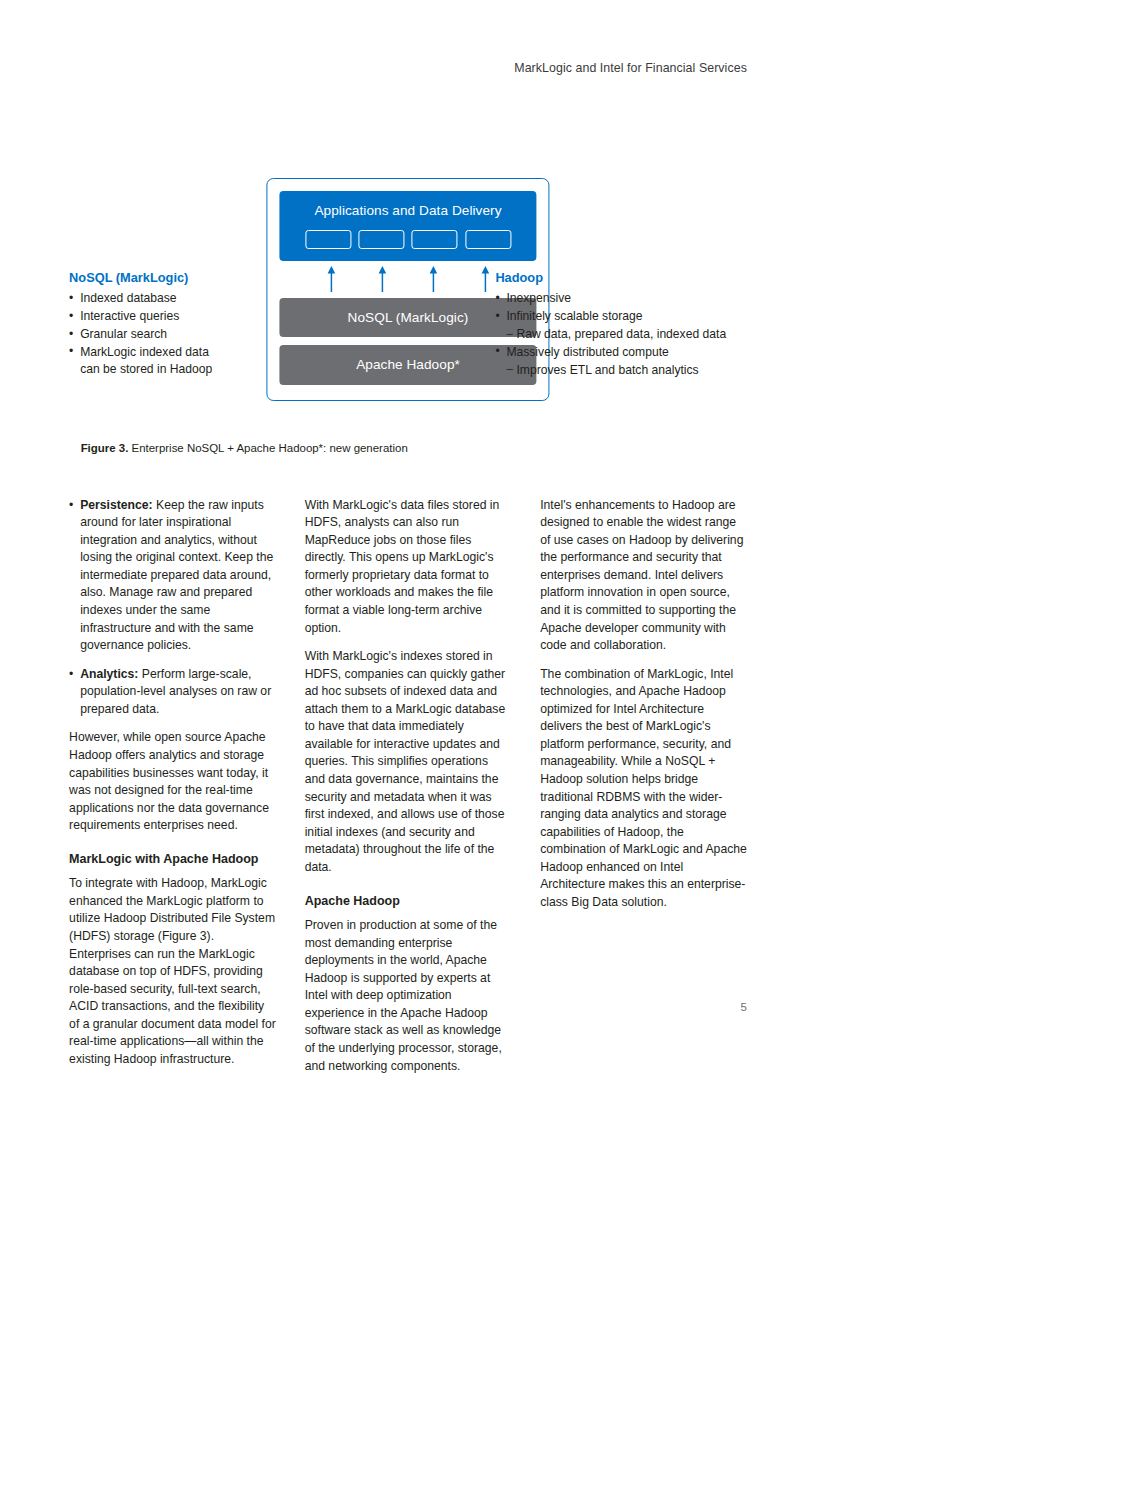MarkLogic and Intel for Financial Services
NoSQL (MarkLogic)
Indexed database
Interactive queries
Granular search
MarkLogic indexed datacan be stored in Hadoop
Applications and Data Delivery
NoSQL (MarkLogic)
Apache Hadoop*
Hadoop
Inexpensive
Infinitely scalable storage
Raw data, prepared data, indexed data
Massively distributed compute
Improves ETL and batch analytics
Figure 3. Enterprise NoSQL + Apache Hadoop*: new generation
Persistence: Keep the raw inputs around for later inspirational integration and analytics, without losing the original context. Keep the intermediate prepared data around, also. Manage raw and prepared indexes under the same infrastructure and with the same governance policies.
Analytics: Perform large-scale, population-level analyses on raw or prepared data.
However, while open source Apache Hadoop offers analytics and storage capabilities businesses want today, it was not designed for the real-time applications nor the data governance requirements enterprises need.
MarkLogic with Apache Hadoop
To integrate with Hadoop, MarkLogic enhanced the MarkLogic platform to utilize Hadoop Distributed File System (HDFS) storage (Figure 3). Enterprises can run the MarkLogic database on top of HDFS, providing role-based security, full-text search, ACID transactions, and the flexibility of a granular document data model for real-time applications—all within the existing Hadoop infrastructure.
With MarkLogic's data files stored in HDFS, analysts can also run MapReduce jobs on those files directly. This opens up MarkLogic's formerly proprietary data format to other workloads and makes the file format a viable long-term archive option.
With MarkLogic's indexes stored in HDFS, companies can quickly gather ad hoc subsets of indexed data and attach them to a MarkLogic database to have that data immediately available for interactive updates and queries. This simplifies operations and data governance, maintains the security and metadata when it was first indexed, and allows use of those initial indexes (and security and metadata) throughout the life of the data.
Apache Hadoop
Proven in production at some of the most demanding enterprise deployments in the world, Apache Hadoop is supported by experts at Intel with deep optimization experience in the Apache Hadoop software stack as well as knowledge of the underlying processor, storage, and networking components.
Intel's enhancements to Hadoop are designed to enable the widest range of use cases on Hadoop by delivering the performance and security that enterprises demand. Intel delivers platform innovation in open source, and it is committed to supporting the Apache developer community with code and collaboration.
The combination of MarkLogic, Intel technologies, and Apache Hadoop optimized for Intel Architecture delivers the best of MarkLogic's platform performance, security, and manageability. While a NoSQL + Hadoop solution helps bridge traditional RDBMS with the wider-ranging data analytics and storage capabilities of Hadoop, the combination of MarkLogic and Apache Hadoop enhanced on Intel Architecture makes this an enterprise-class Big Data solution.
5